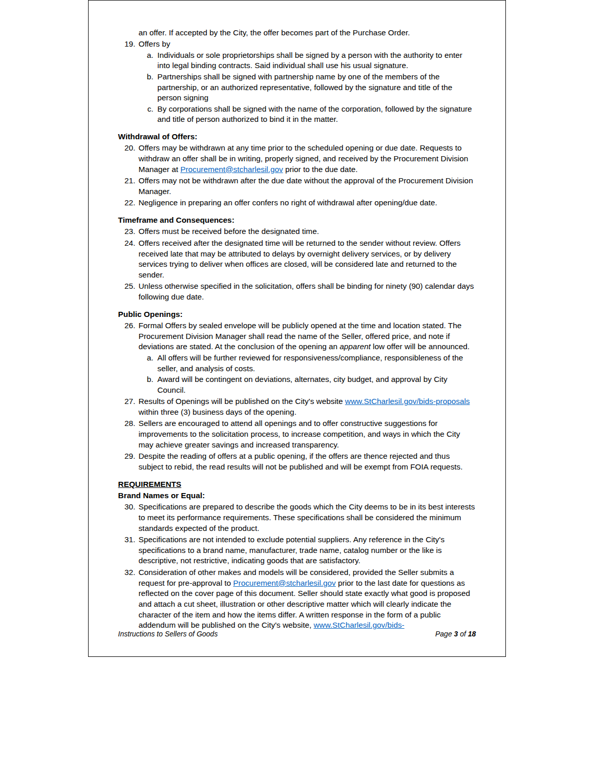an offer. If accepted by the City, the offer becomes part of the Purchase Order.
19. Offers by
a. Individuals or sole proprietorships shall be signed by a person with the authority to enter into legal binding contracts. Said individual shall use his usual signature.
b. Partnerships shall be signed with partnership name by one of the members of the partnership, or an authorized representative, followed by the signature and title of the person signing
c. By corporations shall be signed with the name of the corporation, followed by the signature and title of person authorized to bind it in the matter.
Withdrawal of Offers:
20. Offers may be withdrawn at any time prior to the scheduled opening or due date. Requests to withdraw an offer shall be in writing, properly signed, and received by the Procurement Division Manager at Procurement@stcharlesil.gov prior to the due date.
21. Offers may not be withdrawn after the due date without the approval of the Procurement Division Manager.
22. Negligence in preparing an offer confers no right of withdrawal after opening/due date.
Timeframe and Consequences:
23. Offers must be received before the designated time.
24. Offers received after the designated time will be returned to the sender without review. Offers received late that may be attributed to delays by overnight delivery services, or by delivery services trying to deliver when offices are closed, will be considered late and returned to the sender.
25. Unless otherwise specified in the solicitation, offers shall be binding for ninety (90) calendar days following due date.
Public Openings:
26. Formal Offers by sealed envelope will be publicly opened at the time and location stated. The Procurement Division Manager shall read the name of the Seller, offered price, and note if deviations are stated. At the conclusion of the opening an apparent low offer will be announced.
a. All offers will be further reviewed for responsiveness/compliance, responsibleness of the seller, and analysis of costs.
b. Award will be contingent on deviations, alternates, city budget, and approval by City Council.
27. Results of Openings will be published on the City's website www.StCharlesil.gov/bids-proposals within three (3) business days of the opening.
28. Sellers are encouraged to attend all openings and to offer constructive suggestions for improvements to the solicitation process, to increase competition, and ways in which the City may achieve greater savings and increased transparency.
29. Despite the reading of offers at a public opening, if the offers are thence rejected and thus subject to rebid, the read results will not be published and will be exempt from FOIA requests.
REQUIREMENTS
Brand Names or Equal:
30. Specifications are prepared to describe the goods which the City deems to be in its best interests to meet its performance requirements. These specifications shall be considered the minimum standards expected of the product.
31. Specifications are not intended to exclude potential suppliers. Any reference in the City's specifications to a brand name, manufacturer, trade name, catalog number or the like is descriptive, not restrictive, indicating goods that are satisfactory.
32. Consideration of other makes and models will be considered, provided the Seller submits a request for pre-approval to Procurement@stcharlesil.gov prior to the last date for questions as reflected on the cover page of this document. Seller should state exactly what good is proposed and attach a cut sheet, illustration or other descriptive matter which will clearly indicate the character of the item and how the items differ. A written response in the form of a public addendum will be published on the City's website, www.StCharlesil.gov/bids-
Instructions to Sellers of Goods
Page 3 of 18